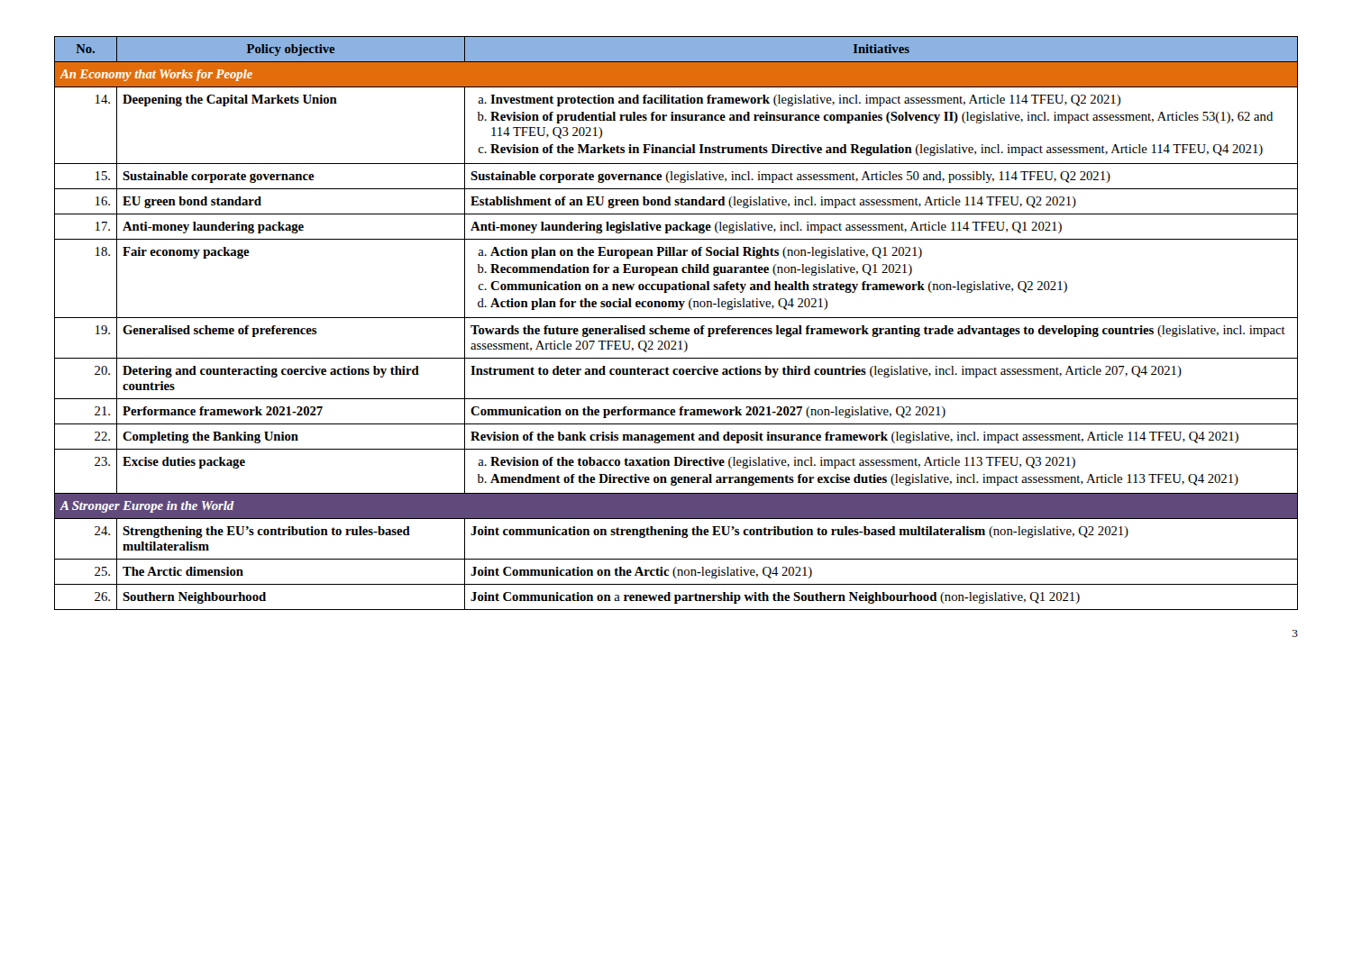| No. | Policy objective | Initiatives |
| --- | --- | --- |
| An Economy that Works for People |
| 14. | Deepening the Capital Markets Union | Investment protection and facilitation framework (legislative, incl. impact assessment, Article 114 TFEU, Q2 2021) Revision of prudential rules for insurance and reinsurance companies (Solvency II) (legislative, incl. impact assessment, Articles 53(1), 62 and 114 TFEU, Q3 2021) Revision of the Markets in Financial Instruments Directive and Regulation (legislative, incl. impact assessment, Article 114 TFEU, Q4 2021) |
| 15. | Sustainable corporate governance | Sustainable corporate governance (legislative, incl. impact assessment, Articles 50 and, possibly, 114 TFEU, Q2 2021) |
| 16. | EU green bond standard | Establishment of an EU green bond standard (legislative, incl. impact assessment, Article 114 TFEU, Q2 2021) |
| 17. | Anti-money laundering package | Anti-money laundering legislative package (legislative, incl. impact assessment, Article 114 TFEU, Q1 2021) |
| 18. | Fair economy package | Action plan on the European Pillar of Social Rights (non-legislative, Q1 2021) Recommendation for a European child guarantee (non-legislative, Q1 2021) Communication on a new occupational safety and health strategy framework (non-legislative, Q2 2021) Action plan for the social economy (non-legislative, Q4 2021) |
| 19. | Generalised scheme of preferences | Towards the future generalised scheme of preferences legal framework granting trade advantages to developing countries (legislative, incl. impact assessment, Article 207 TFEU, Q2 2021) |
| 20. | Detering and counteracting coercive actions by third countries | Instrument to deter and counteract coercive actions by third countries (legislative, incl. impact assessment, Article 207, Q4 2021) |
| 21. | Performance framework 2021-2027 | Communication on the performance framework 2021-2027 (non-legislative, Q2 2021) |
| 22. | Completing the Banking Union | Revision of the bank crisis management and deposit insurance framework (legislative, incl. impact assessment, Article 114 TFEU, Q4 2021) |
| 23. | Excise duties package | Revision of the tobacco taxation Directive (legislative, incl. impact assessment, Article 113 TFEU, Q3 2021) Amendment of the Directive on general arrangements for excise duties (legislative, incl. impact assessment, Article 113 TFEU, Q4 2021) |
| A Stronger Europe in the World |
| 24. | Strengthening the EU’s contribution to rules-based multilateralism | Joint communication on strengthening the EU’s contribution to rules-based multilateralism (non-legislative, Q2 2021) |
| 25. | The Arctic dimension | Joint Communication on the Arctic (non-legislative, Q4 2021) |
| 26. | Southern Neighbourhood | Joint Communication on a renewed partnership with the Southern Neighbourhood (non-legislative, Q1 2021) |
3